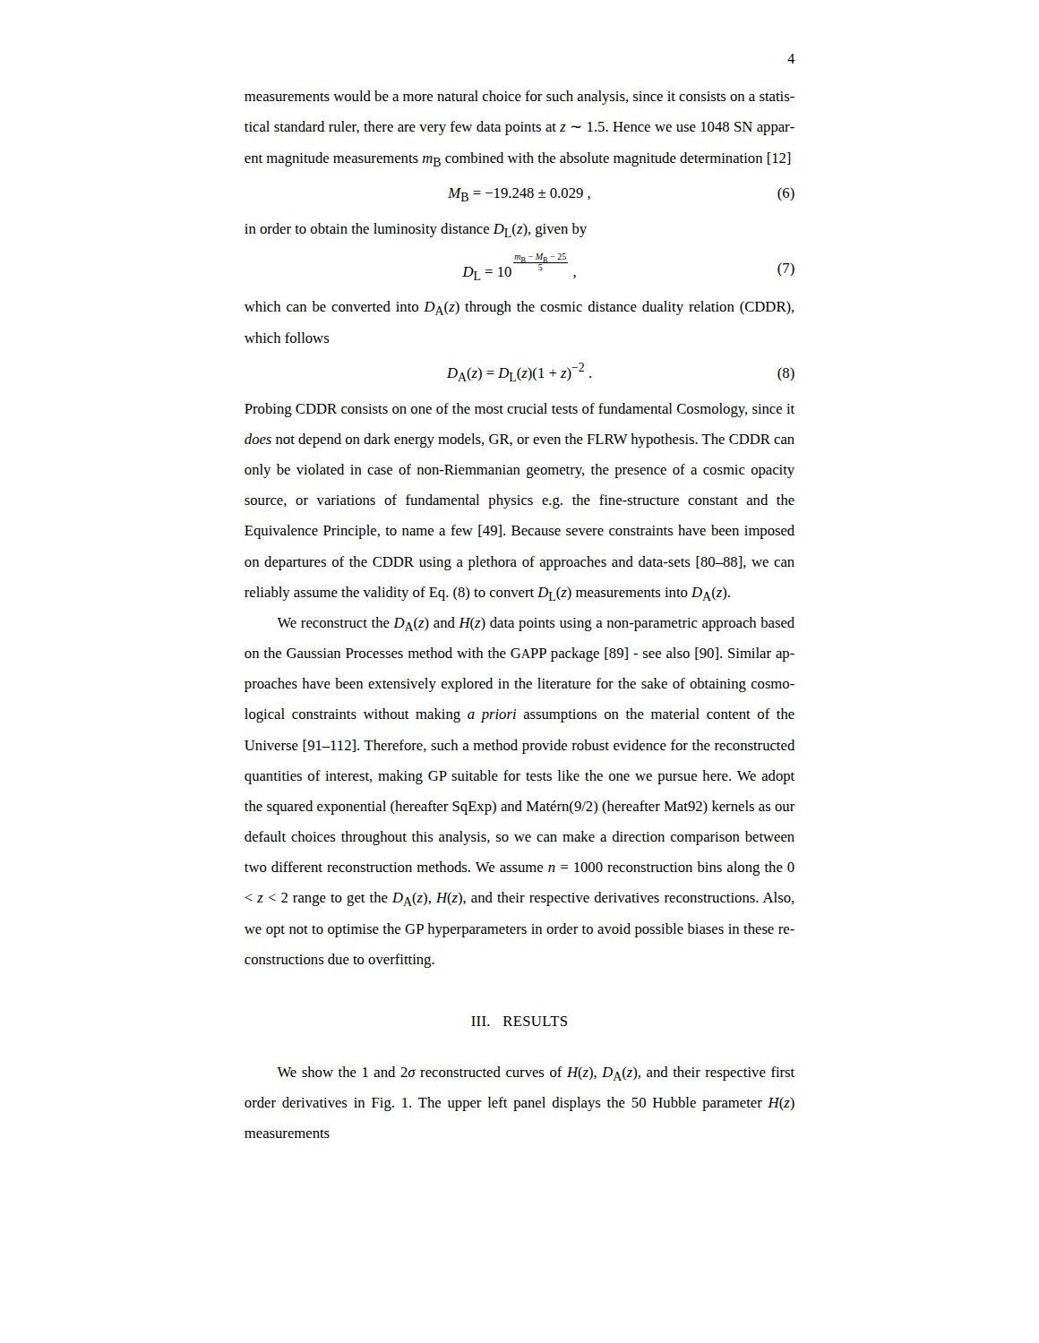4
measurements would be a more natural choice for such analysis, since it consists on a statistical standard ruler, there are very few data points at z ∼ 1.5. Hence we use 1048 SN apparent magnitude measurements mB combined with the absolute magnitude determination [12]
MB = −19.248 ± 0.029 , (6)
in order to obtain the luminosity distance DL(z), given by
DL = 10mB − MB − 255 , (7)
which can be converted into DA(z) through the cosmic distance duality relation (CDDR), which follows
DA(z) = DL(z)(1 + z)−2 . (8)
Probing CDDR consists on one of the most crucial tests of fundamental Cosmology, since it does not depend on dark energy models, GR, or even the FLRW hypothesis. The CDDR can only be violated in case of non-Riemmanian geometry, the presence of a cosmic opacity source, or variations of fundamental physics e.g. the fine-structure constant and the Equivalence Principle, to name a few [49]. Because severe constraints have been imposed on departures of the CDDR using a plethora of approaches and data-sets [80–88], we can reliably assume the validity of Eq. (8) to convert DL(z) measurements into DA(z).
We reconstruct the DA(z) and H(z) data points using a non-parametric approach based on the Gaussian Processes method with the GAPP package [89] - see also [90]. Similar approaches have been extensively explored in the literature for the sake of obtaining cosmological constraints without making a priori assumptions on the material content of the Universe [91–112]. Therefore, such a method provide robust evidence for the reconstructed quantities of interest, making GP suitable for tests like the one we pursue here. We adopt the squared exponential (hereafter SqExp) and Matérn(9/2) (hereafter Mat92) kernels as our default choices throughout this analysis, so we can make a direction comparison between two different reconstruction methods. We assume n = 1000 reconstruction bins along the 0 < z < 2 range to get the DA(z), H(z), and their respective derivatives reconstructions. Also, we opt not to optimise the GP hyperparameters in order to avoid possible biases in these reconstructions due to overfitting.
III. RESULTS
We show the 1 and 2σ reconstructed curves of H(z), DA(z), and their respective first order derivatives in Fig. 1. The upper left panel displays the 50 Hubble parameter H(z) measurements